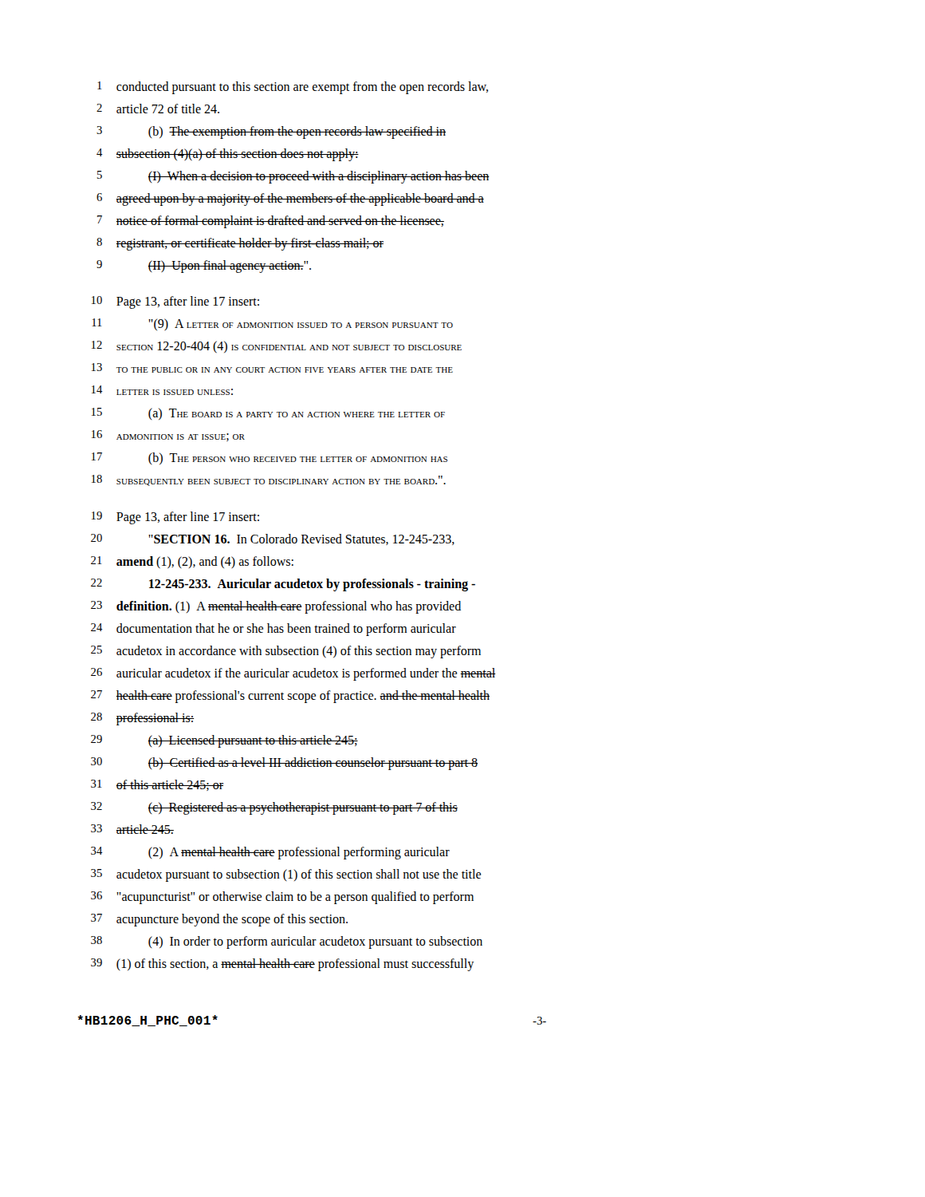1
conducted pursuant to this section are exempt from the open records law,
2
article 72 of title 24.
3
(b) The exemption from the open records law specified in
4
subsection (4)(a) of this section does not apply:
5
(I) When a decision to proceed with a disciplinary action has been
6
agreed upon by a majority of the members of the applicable board and a
7
notice of formal complaint is drafted and served on the licensee,
8
registrant, or certificate holder by first-class mail; or
9
(II) Upon final agency action.".
10
Page 13, after line 17 insert:
11
"(9) A letter of admonition issued to a person pursuant to
12
section 12-20-404 (4) is confidential and not subject to disclosure
13
to the public or in any court action five years after the date the
14
letter is issued unless:
15
(a) The board is a party to an action where the letter of
16
admonition is at issue; or
17
(b) The person who received the letter of admonition has
18
subsequently been subject to disciplinary action by the board.".
19
Page 13, after line 17 insert:
20
"SECTION 16. In Colorado Revised Statutes, 12-245-233,
21
amend (1), (2), and (4) as follows:
22
12-245-233. Auricular acudetox by professionals - training -
23
definition. (1) A mental health care professional who has provided
24
documentation that he or she has been trained to perform auricular
25
acudetox in accordance with subsection (4) of this section may perform
26
auricular acudetox if the auricular acudetox is performed under the mental
27
health care professional's current scope of practice. and the mental health
28
professional is:
29
(a) Licensed pursuant to this article 245;
30
(b) Certified as a level III addiction counselor pursuant to part 8
31
of this article 245; or
32
(c) Registered as a psychotherapist pursuant to part 7 of this
33
article 245.
34
(2) A mental health care professional performing auricular
35
acudetox pursuant to subsection (1) of this section shall not use the title
36
"acupuncturist" or otherwise claim to be a person qualified to perform
37
acupuncture beyond the scope of this section.
38
(4) In order to perform auricular acudetox pursuant to subsection
39
(1) of this section, a mental health care professional must successfully
*HB1206_H_PHC_001*
-3-